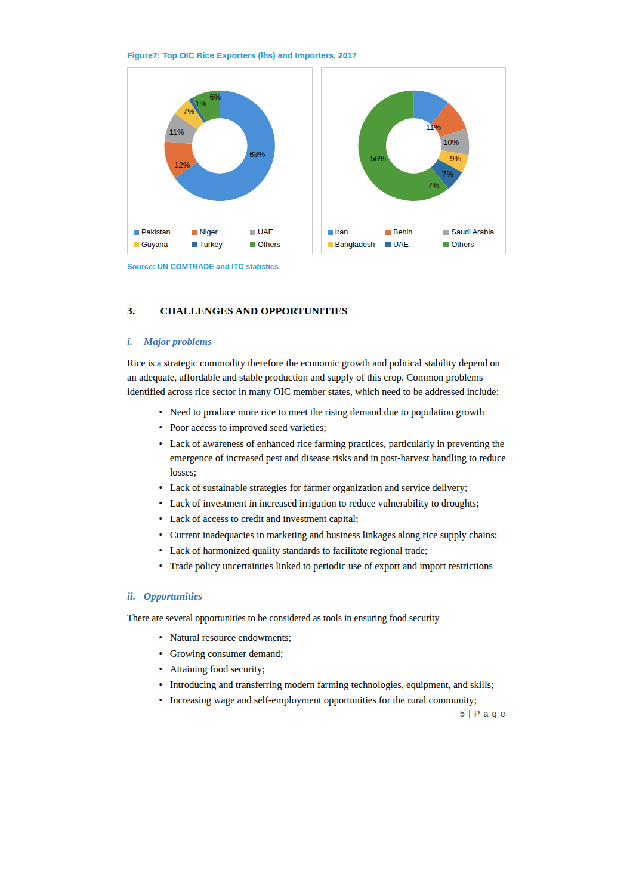Figure7: Top OIC Rice Exporters (lhs) and Importers, 2017
63% 12% 11% 7% 1% 6%
Pakistan
Niger
UAE
Guyana
Turkey
Others
11% 10% 9% 7% 7% 56%
Iran
Benin
Saudi Arabia
Bangladesh
UAE
Others
Source: UN COMTRADE and ITC statistics
3. CHALLENGES AND OPPORTUNITIES
i. Major problems
Rice is a strategic commodity therefore the economic growth and political stability depend on an adequate, affordable and stable production and supply of this crop. Common problems identified across rice sector in many OIC member states, which need to be addressed include:
Need to produce more rice to meet the rising demand due to population growth
Poor access to improved seed varieties;
Lack of awareness of enhanced rice farming practices, particularly in preventing the emergence of increased pest and disease risks and in post-harvest handling to reduce losses;
Lack of sustainable strategies for farmer organization and service delivery;
Lack of investment in increased irrigation to reduce vulnerability to droughts;
Lack of access to credit and investment capital;
Current inadequacies in marketing and business linkages along rice supply chains;
Lack of harmonized quality standards to facilitate regional trade;
Trade policy uncertainties linked to periodic use of export and import restrictions
ii. Opportunities
There are several opportunities to be considered as tools in ensuring food security
Natural resource endowments;
Growing consumer demand;
Attaining food security;
Introducing and transferring modern farming technologies, equipment, and skills;
Increasing wage and self-employment opportunities for the rural community;
5 | P a g e